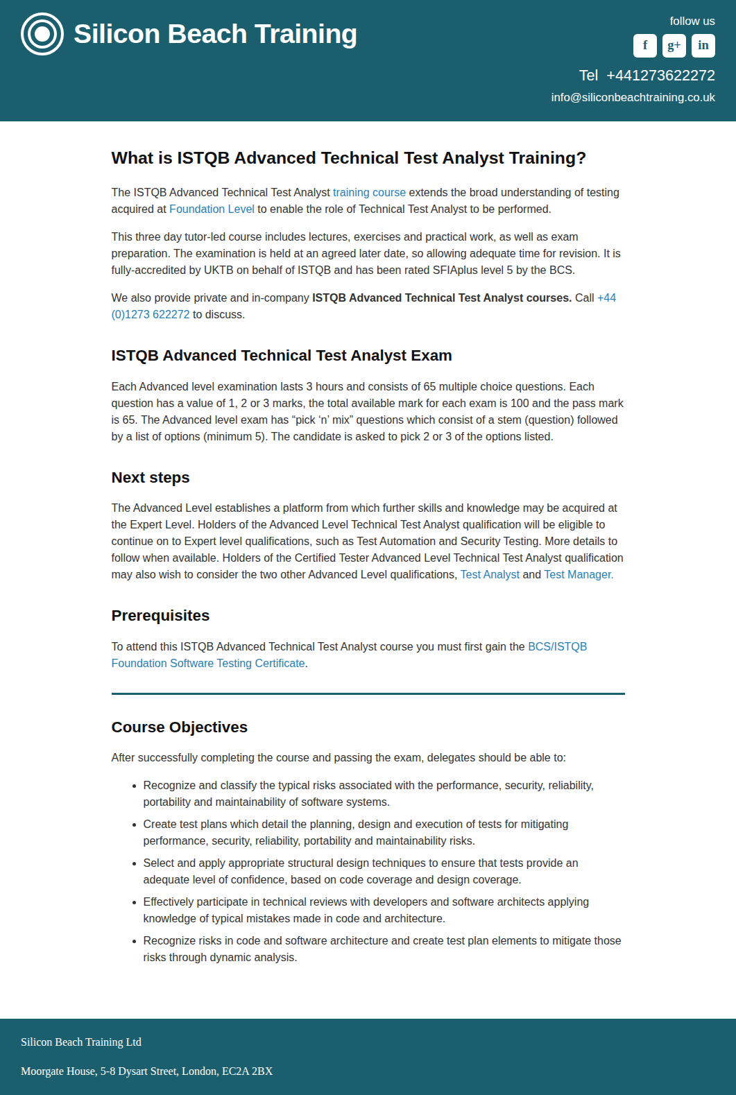Silicon Beach Training
follow us
f g+ in
Tel +441273622272
info@siliconbeachtraining.co.uk
What is ISTQB Advanced Technical Test Analyst Training?
The ISTQB Advanced Technical Test Analyst training course extends the broad understanding of testing acquired at Foundation Level to enable the role of Technical Test Analyst to be performed.
This three day tutor-led course includes lectures, exercises and practical work, as well as exam preparation. The examination is held at an agreed later date, so allowing adequate time for revision. It is fully-accredited by UKTB on behalf of ISTQB and has been rated SFIAplus level 5 by the BCS.
We also provide private and in-company ISTQB Advanced Technical Test Analyst courses. Call +44 (0)1273 622272 to discuss.
ISTQB Advanced Technical Test Analyst Exam
Each Advanced level examination lasts 3 hours and consists of 65 multiple choice questions. Each question has a value of 1, 2 or 3 marks, the total available mark for each exam is 100 and the pass mark is 65. The Advanced level exam has “pick ‘n’ mix” questions which consist of a stem (question) followed by a list of options (minimum 5). The candidate is asked to pick 2 or 3 of the options listed.
Next steps
The Advanced Level establishes a platform from which further skills and knowledge may be acquired at the Expert Level. Holders of the Advanced Level Technical Test Analyst qualification will be eligible to continue on to Expert level qualifications, such as Test Automation and Security Testing. More details to follow when available. Holders of the Certified Tester Advanced Level Technical Test Analyst qualification may also wish to consider the two other Advanced Level qualifications, Test Analyst and Test Manager.
Prerequisites
To attend this ISTQB Advanced Technical Test Analyst course you must first gain the BCS/ISTQB Foundation Software Testing Certificate.
Course Objectives
After successfully completing the course and passing the exam, delegates should be able to:
Recognize and classify the typical risks associated with the performance, security, reliability, portability and maintainability of software systems.
Create test plans which detail the planning, design and execution of tests for mitigating performance, security, reliability, portability and maintainability risks.
Select and apply appropriate structural design techniques to ensure that tests provide an adequate level of confidence, based on code coverage and design coverage.
Effectively participate in technical reviews with developers and software architects applying knowledge of typical mistakes made in code and architecture.
Recognize risks in code and software architecture and create test plan elements to mitigate those risks through dynamic analysis.
Silicon Beach Training Ltd
Moorgate House, 5-8 Dysart Street, London, EC2A 2BX